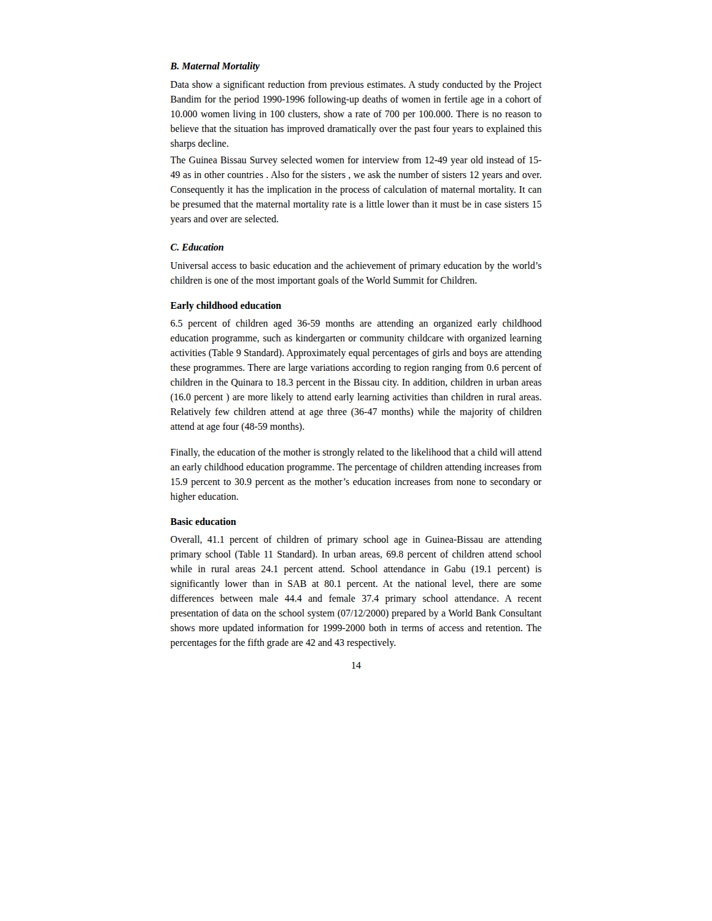B. Maternal Mortality
Data show a significant reduction from previous estimates. A study conducted by the Project Bandim for the period 1990-1996 following-up deaths of women in fertile age in a cohort of 10.000 women living in 100 clusters, show a rate of 700 per 100.000. There is no reason to believe that the situation has improved dramatically over the past four years to explained this sharps decline.
The Guinea Bissau Survey selected women for interview from 12-49 year old instead of 15-49 as in other countries . Also for the sisters , we ask the number of sisters 12 years and over. Consequently it has the implication in the process of calculation of maternal mortality. It can be presumed that the maternal mortality rate is a little lower than it must be in case sisters 15 years and over are selected.
C. Education
Universal access to basic education and the achievement of primary education by the world’s children is one of the most important goals of the World Summit for Children.
Early childhood education
6.5 percent of children aged 36-59 months are attending an organized early childhood education programme, such as kindergarten or community childcare with organized learning activities (Table 9 Standard). Approximately equal percentages of girls and boys are attending these programmes. There are large variations according to region ranging from 0.6 percent of children in the Quinara to 18.3 percent in the Bissau city. In addition, children in urban areas (16.0 percent ) are more likely to attend early learning activities than children in rural areas. Relatively few children attend at age three (36-47 months) while the majority of children attend at age four (48-59 months).
Finally, the education of the mother is strongly related to the likelihood that a child will attend an early childhood education programme. The percentage of children attending increases from 15.9 percent to 30.9 percent as the mother’s education increases from none to secondary or higher education.
Basic education
Overall, 41.1 percent of children of primary school age in Guinea-Bissau are attending primary school (Table 11 Standard). In urban areas, 69.8 percent of children attend school while in rural areas 24.1 percent attend. School attendance in Gabu (19.1 percent) is significantly lower than in SAB at 80.1 percent. At the national level, there are some differences between male 44.4 and female 37.4 primary school attendance. A recent presentation of data on the school system (07/12/2000) prepared by a World Bank Consultant shows more updated information for 1999-2000 both in terms of access and retention. The percentages for the fifth grade are 42 and 43 respectively.
14